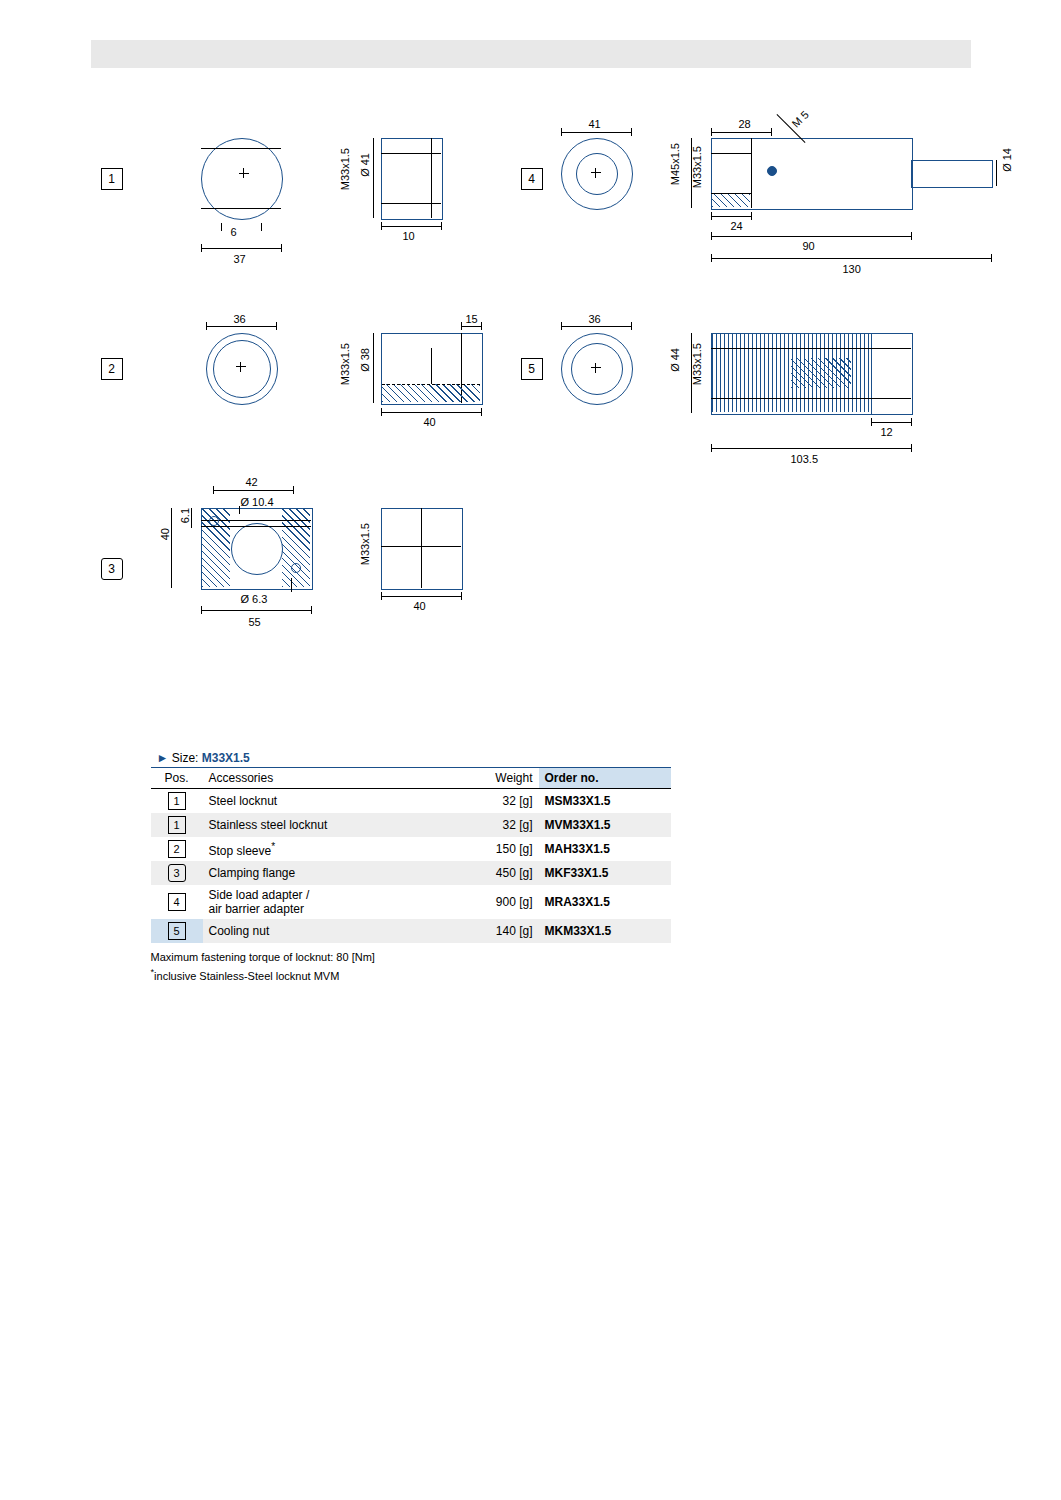1
2
3
4
5
6
37
Ø 41
M33x1.5
10
36
Ø 38
M33x1.5
15
40
Ø 10.4
Ø 6.3
42
55
6.1
40
M33x1.5
40
41
M 5
28
Ø 14
M45x1.5
M33x1.5
24
90
130
36
Ø 44
M33x1.5
12
103.5
| ► Size: M33X1.5 |
| --- |
| Pos. | Accessories | Weight | Order no. |
| 1 | Steel locknut | 32 [g] | MSM33X1.5 |
| 1 | Stainless steel locknut | 32 [g] | MVM33X1.5 |
| 2 | Stop sleeve * | 150 [g] | MAH33X1.5 |
| 3 | Clamping flange | 450 [g] | MKF33X1.5 |
| 4 | Side load adapter / air barrier adapter | 900 [g] | MRA33X1.5 |
| 5 | Cooling nut | 140 [g] | MKM33X1.5 |
Maximum fastening torque of locknut: 80 [Nm]
*inclusive Stainless-Steel locknut MVM